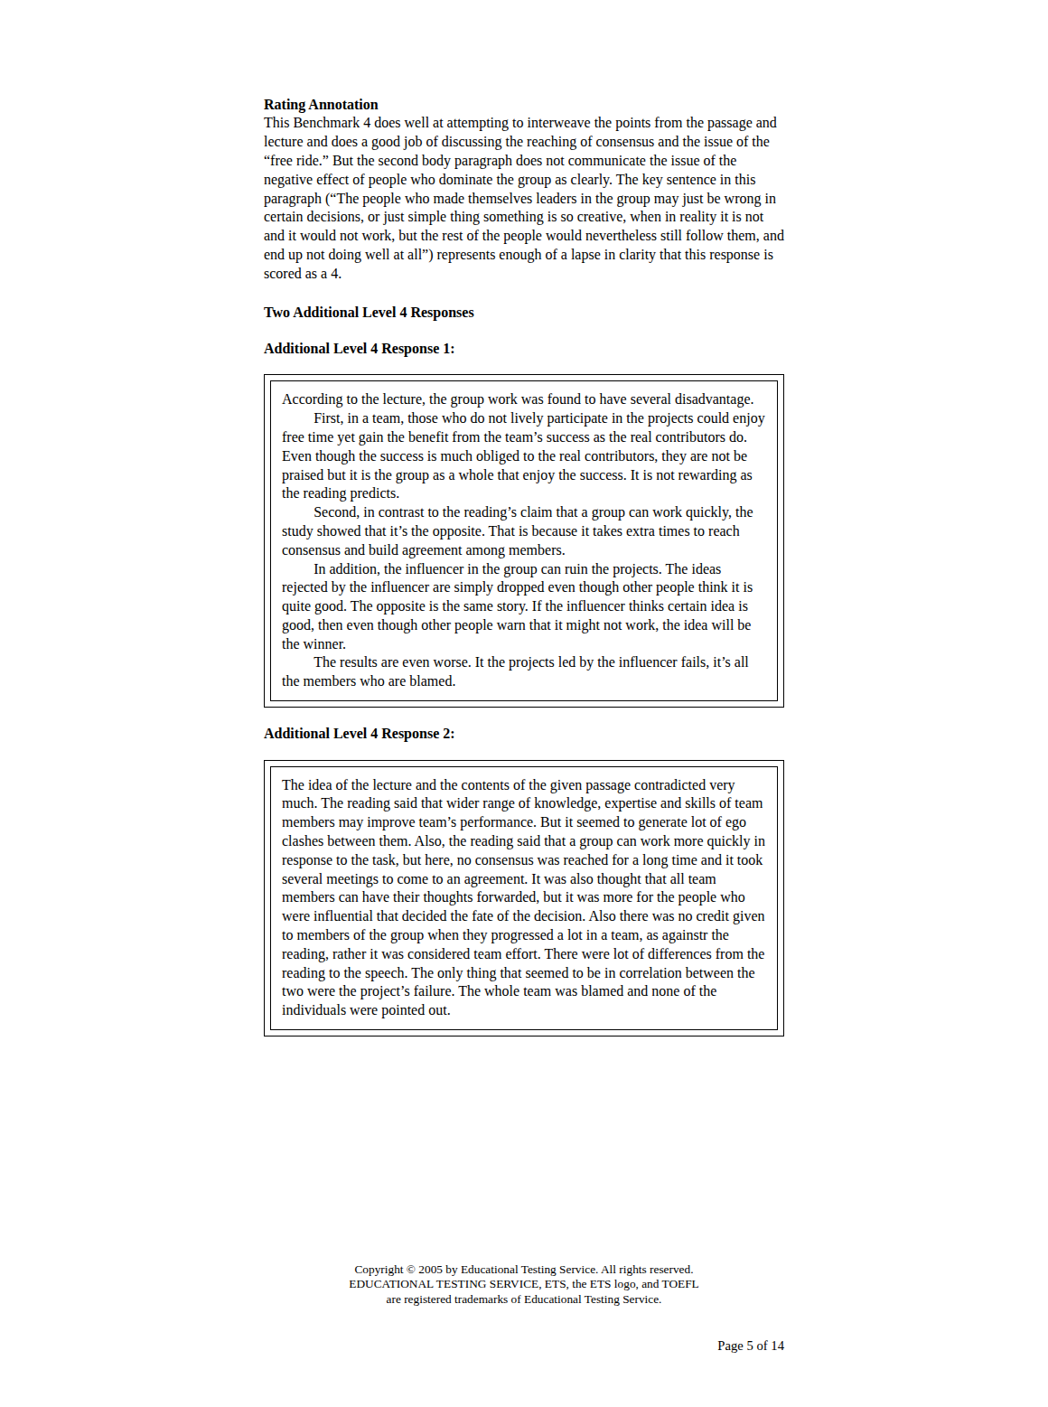Rating Annotation
This Benchmark 4 does well at attempting to interweave the points from the passage and lecture and does a good job of discussing the reaching of consensus and the issue of the “free ride.” But the second body paragraph does not communicate the issue of the negative effect of people who dominate the group as clearly. The key sentence in this paragraph (“The people who made themselves leaders in the group may just be wrong in certain decisions, or just simple thing something is so creative, when in reality it is not and it would not work, but the rest of the people would nevertheless still follow them, and end up not doing well at all”) represents enough of a lapse in clarity that this response is scored as a 4.
Two Additional Level 4 Responses
Additional Level 4 Response 1:
According to the lecture, the group work was found to have several disadvantage.
First, in a team, those who do not lively participate in the projects could enjoy free time yet gain the benefit from the team’s success as the real contributors do. Even though the success is much obliged to the real contributors, they are not be praised but it is the group as a whole that enjoy the success. It is not rewarding as the reading predicts.
Second, in contrast to the reading’s claim that a group can work quickly, the study showed that it’s the opposite. That is because it takes extra times to reach consensus and build agreement among members.
In addition, the influencer in the group can ruin the projects. The ideas rejected by the influencer are simply dropped even though other people think it is quite good. The opposite is the same story. If the influencer thinks certain idea is good, then even though other people warn that it might not work, the idea will be the winner.
The results are even worse. It the projects led by the influencer fails, it’s all the members who are blamed.
Additional Level 4 Response 2:
The idea of the lecture and the contents of the given passage contradicted very much. The reading said that wider range of knowledge, expertise and skills of team members may improve team’s performance. But it seemed to generate lot of ego clashes between them. Also, the reading said that a group can work more quickly in response to the task, but here, no consensus was reached for a long time and it took several meetings to come to an agreement. It was also thought that all team members can have their thoughts forwarded, but it was more for the people who were influential that decided the fate of the decision. Also there was no credit given to members of the group when they progressed a lot in a team, as againstr the reading, rather it was considered team effort. There were lot of differences from the reading to the speech. The only thing that seemed to be in correlation between the two were the project’s failure. The whole team was blamed and none of the individuals were pointed out.
Copyright © 2005 by Educational Testing Service. All rights reserved.
EDUCATIONAL TESTING SERVICE, ETS, the ETS logo, and TOEFL
are registered trademarks of Educational Testing Service.
Page 5 of 14